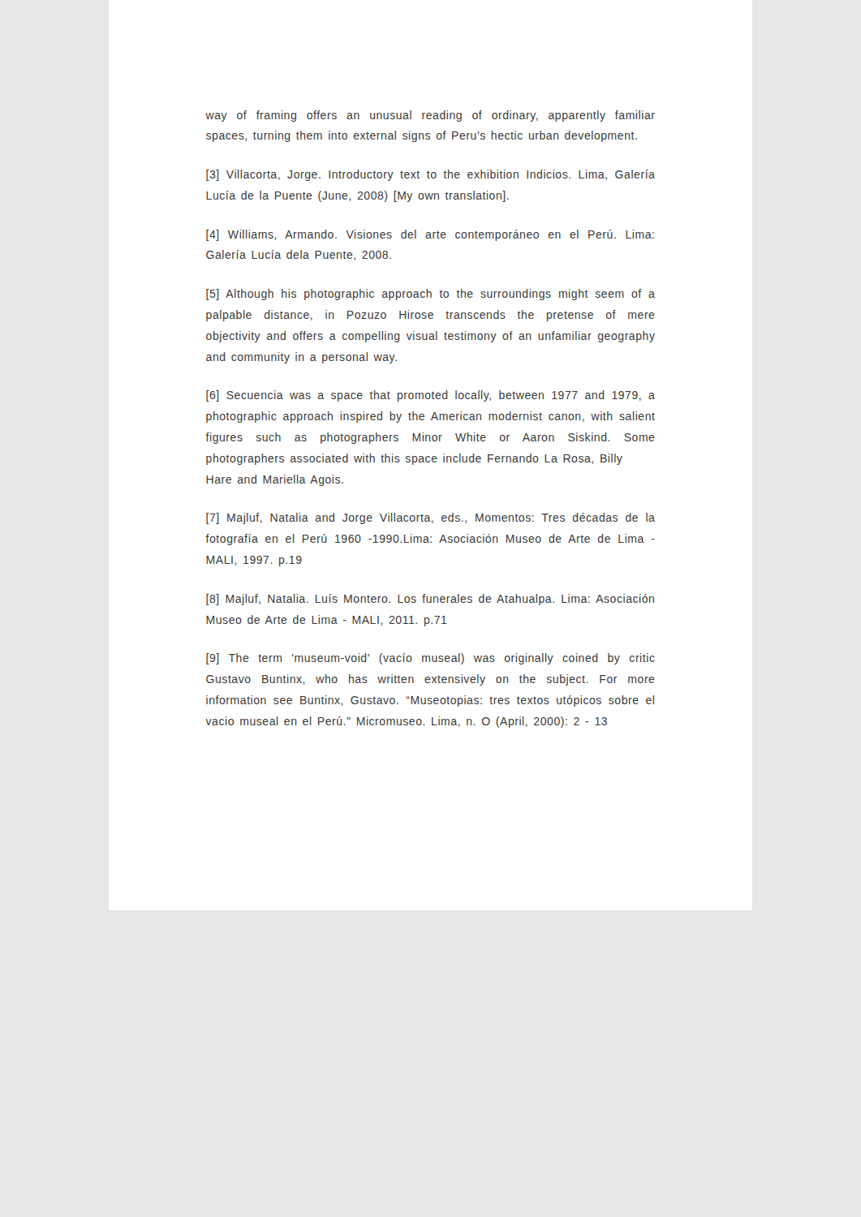way of framing offers an unusual reading of ordinary, apparently familiar spaces, turning them into external signs of Peru's hectic urban development.
[3] Villacorta, Jorge. Introductory text to the exhibition Indicios. Lima, Galería Lucía de la Puente (June, 2008) [My own translation].
[4] Williams, Armando. Visiones del arte contemporáneo en el Perú. Lima: Galería Lucía dela Puente, 2008.
[5] Although his photographic approach to the surroundings might seem of a palpable distance, in Pozuzo Hirose transcends the pretense of mere objectivity and offers a compelling visual testimony of an unfamiliar geography and community in a personal way.
[6] Secuencia was a space that promoted locally, between 1977 and 1979, a photographic approach inspired by the American modernist canon, with salient figures such as photographers Minor White or Aaron Siskind. Some photographers associated with this space include Fernando La Rosa, Billy
Hare and Mariella Agois.
[7] Majluf, Natalia and Jorge Villacorta, eds., Momentos: Tres décadas de la fotografía en el Perú 1960 -1990.Lima: Asociación Museo de Arte de Lima - MALI, 1997. p.19
[8] Majluf, Natalia. Luís Montero. Los funerales de Atahualpa. Lima: Asociación Museo de Arte de Lima - MALI, 2011. p.71
[9] The term 'museum-void' (vacío museal) was originally coined by critic Gustavo Buntinx, who has written extensively on the subject. For more information see Buntinx, Gustavo. “Museotopias: tres textos utópicos sobre el vacio museal en el Perú." Micromuseo. Lima, n. O (April, 2000): 2 - 13